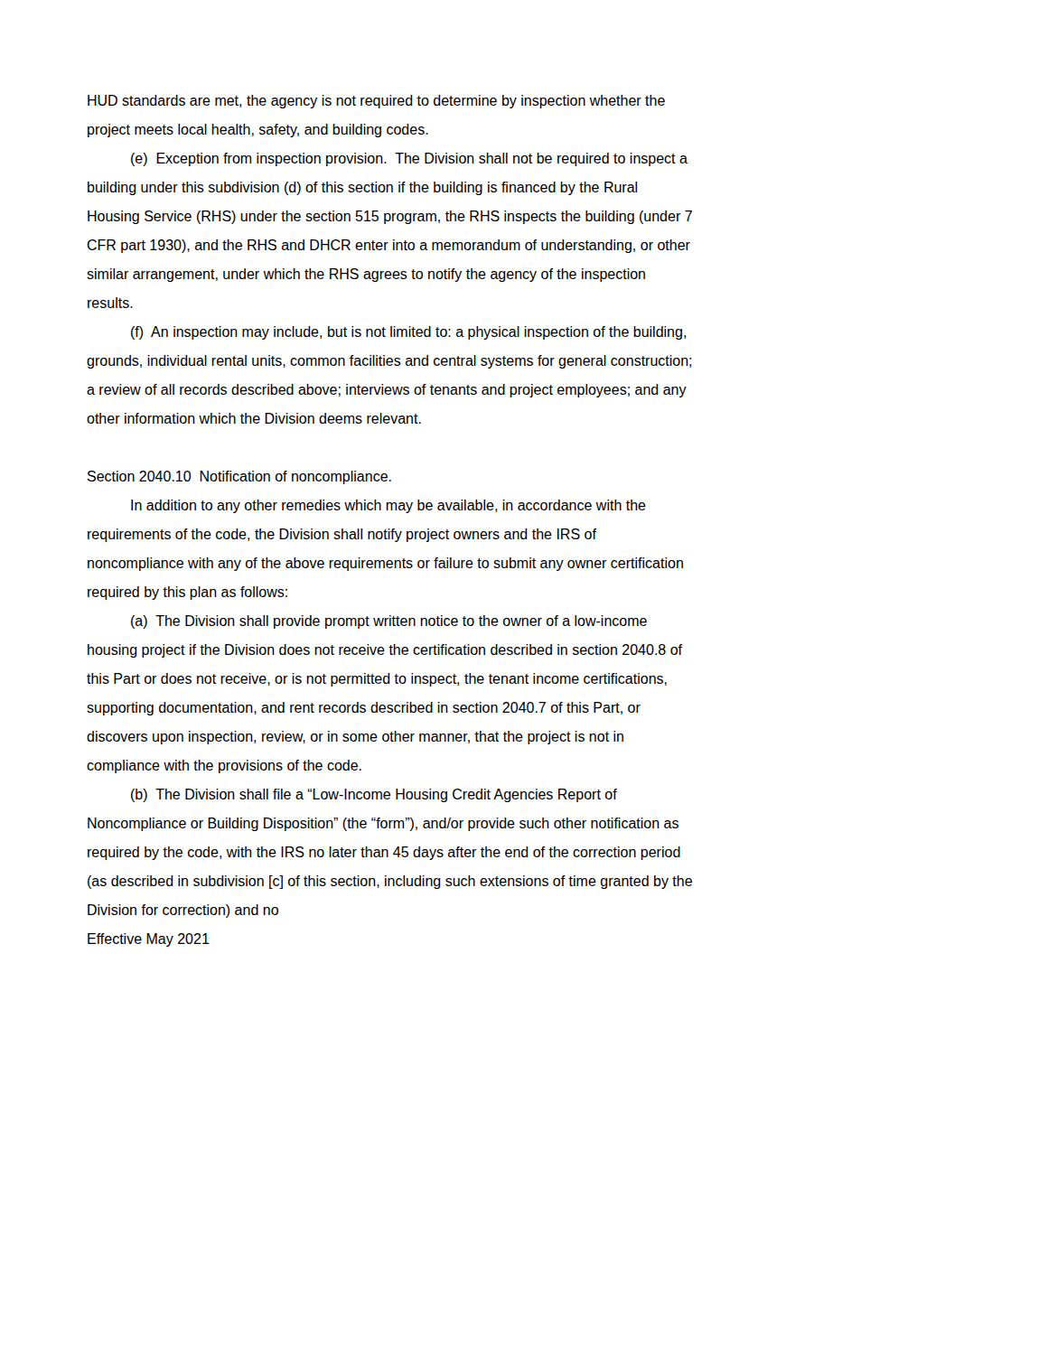HUD standards are met, the agency is not required to determine by inspection whether the project meets local health, safety, and building codes.
(e) Exception from inspection provision. The Division shall not be required to inspect a building under this subdivision (d) of this section if the building is financed by the Rural Housing Service (RHS) under the section 515 program, the RHS inspects the building (under 7 CFR part 1930), and the RHS and DHCR enter into a memorandum of understanding, or other similar arrangement, under which the RHS agrees to notify the agency of the inspection results.
(f) An inspection may include, but is not limited to: a physical inspection of the building, grounds, individual rental units, common facilities and central systems for general construction; a review of all records described above; interviews of tenants and project employees; and any other information which the Division deems relevant.
Section 2040.10 Notification of noncompliance.
In addition to any other remedies which may be available, in accordance with the requirements of the code, the Division shall notify project owners and the IRS of noncompliance with any of the above requirements or failure to submit any owner certification required by this plan as follows:
(a) The Division shall provide prompt written notice to the owner of a low-income housing project if the Division does not receive the certification described in section 2040.8 of this Part or does not receive, or is not permitted to inspect, the tenant income certifications, supporting documentation, and rent records described in section 2040.7 of this Part, or discovers upon inspection, review, or in some other manner, that the project is not in compliance with the provisions of the code.
(b) The Division shall file a “Low-Income Housing Credit Agencies Report of Noncompliance or Building Disposition” (the “form”), and/or provide such other notification as required by the code, with the IRS no later than 45 days after the end of the correction period (as described in subdivision [c] of this section, including such extensions of time granted by the Division for correction) and no
Effective May 2021